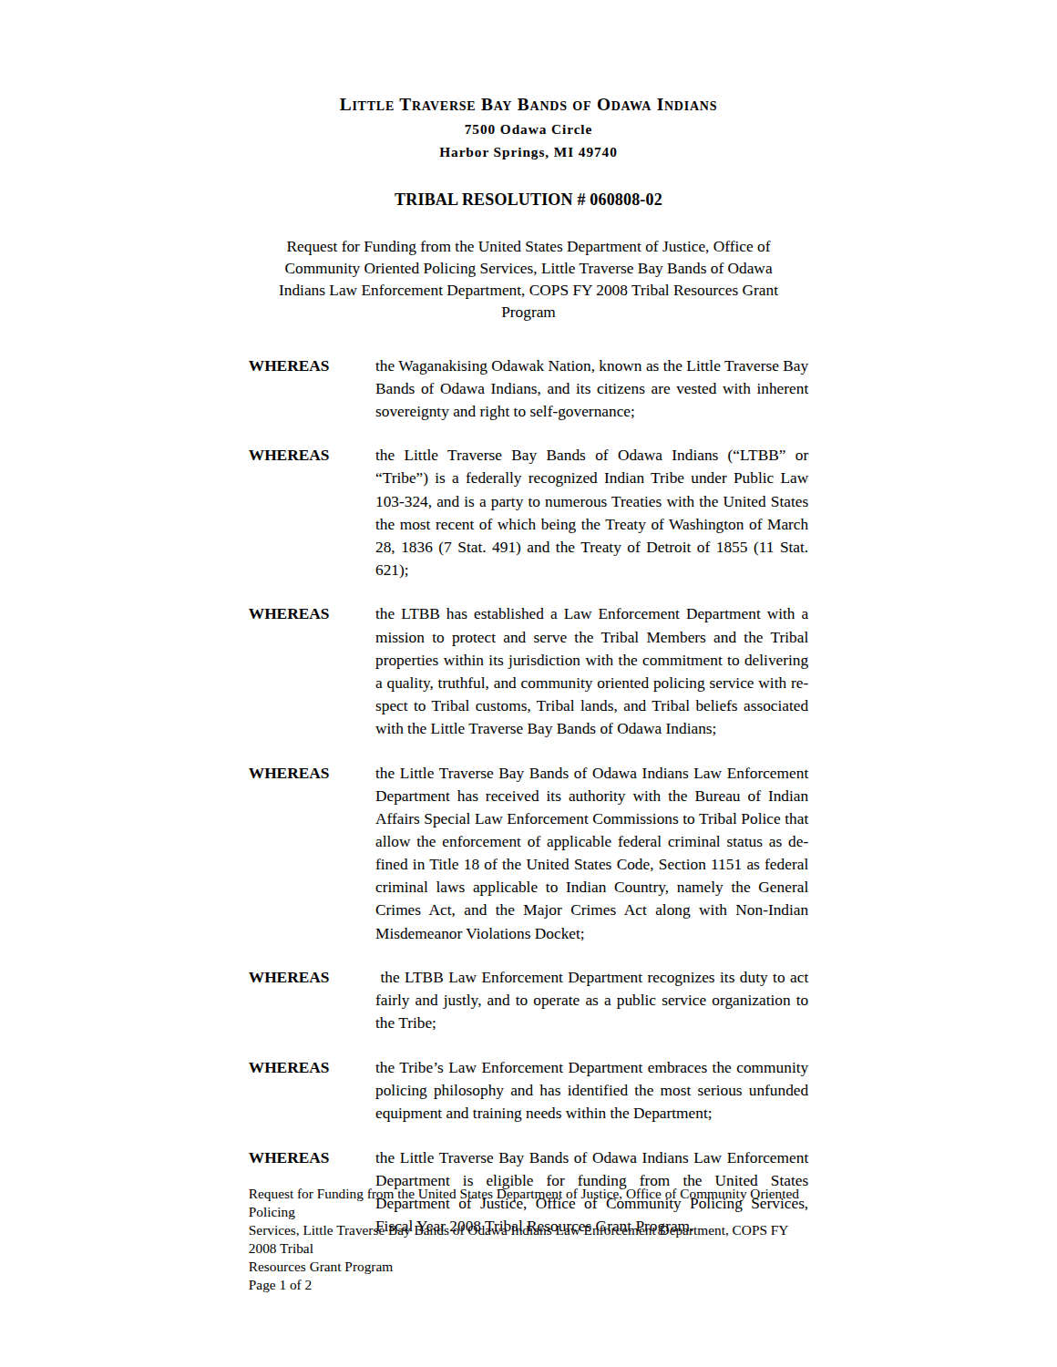Little Traverse Bay Bands of Odawa Indians
7500 Odawa Circle
Harbor Springs, MI 49740
TRIBAL RESOLUTION # 060808-02
Request for Funding from the United States Department of Justice, Office of Community Oriented Policing Services, Little Traverse Bay Bands of Odawa Indians Law Enforcement Department, COPS FY 2008 Tribal Resources Grant Program
| WHEREAS | the Waganakising Odawak Nation, known as the Little Traverse Bay Bands of Odawa Indians, and its citizens are vested with inherent sovereignty and right to self-governance; |
| WHEREAS | the Little Traverse Bay Bands of Odawa Indians (“LTBB” or “Tribe”) is a federally recognized Indian Tribe under Public Law 103-324, and is a party to numerous Treaties with the United States the most recent of which being the Treaty of Washington of March 28, 1836 (7 Stat. 491) and the Treaty of Detroit of 1855 (11 Stat. 621); |
| WHEREAS | the LTBB has established a Law Enforcement Department with a mission to protect and serve the Tribal Members and the Tribal properties within its jurisdiction with the commitment to delivering a quality, truthful, and community oriented policing service with respect to Tribal customs, Tribal lands, and Tribal beliefs associated with the Little Traverse Bay Bands of Odawa Indians; |
| WHEREAS | the Little Traverse Bay Bands of Odawa Indians Law Enforcement Department has received its authority with the Bureau of Indian Affairs Special Law Enforcement Commissions to Tribal Police that allow the enforcement of applicable federal criminal status as defined in Title 18 of the United States Code, Section 1151 as federal criminal laws applicable to Indian Country, namely the General Crimes Act, and the Major Crimes Act along with Non-Indian Misdemeanor Violations Docket; |
| WHEREAS | the LTBB Law Enforcement Department recognizes its duty to act fairly and justly, and to operate as a public service organization to the Tribe; |
| WHEREAS | the Tribe’s Law Enforcement Department embraces the community policing philosophy and has identified the most serious unfunded equipment and training needs within the Department; |
| WHEREAS | the Little Traverse Bay Bands of Odawa Indians Law Enforcement Department is eligible for funding from the United States Department of Justice, Office of Community Policing Services, Fiscal Year 2008 Tribal Resources Grant Program. |
Request for Funding from the United States Department of Justice, Office of Community Oriented Policing
Services, Little Traverse Bay Bands of Odawa Indians Law Enforcement Department, COPS FY 2008 Tribal
Resources Grant Program
Page 1 of 2